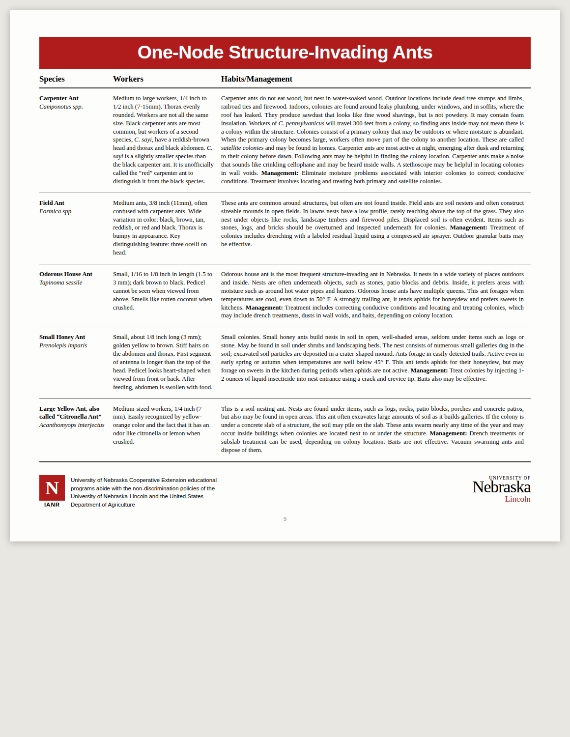One-Node Structure-Invading Ants
| Species | Workers | Habits/Management |
| --- | --- | --- |
| Carpenter Ant Camponotus spp. | Medium to large workers, 1/4 inch to 1/2 inch (7-15mm). Thorax evenly rounded. Workers are not all the same size. Black carpenter ants are most common, but workers of a second species, C. sayi , have a reddish-brown head and thorax and black abdomen. C. sayi is a slightly smaller species than the black carpenter ant. It is unofficially called the “red” carpenter ant to distinguish it from the black species. | Carpenter ants do not eat wood, but nest in water-soaked wood. Outdoor locations include dead tree stumps and limbs, railroad ties and firewood. Indoors, colonies are found around leaky plumbing, under windows, and in soffits, where the roof has leaked. They produce sawdust that looks like fine wood shavings, but is not powdery. It may contain foam insulation. Workers of C. pennsylvanicus will travel 300 feet from a colony, so finding ants inside may not mean there is a colony within the structure. Colonies consist of a primary colony that may be outdoors or where moisture is abundant. When the primary colony becomes large, workers often move part of the colony to another location. These are called satellite colonies and may be found in homes. Carpenter ants are most active at night, emerging after dusk and returning to their colony before dawn. Following ants may be helpful in finding the colony location. Carpenter ants make a noise that sounds like crinkling cellophane and may be heard inside walls. A stethoscope may be helpful in locating colonies in wall voids. Management: Eliminate moisture problems associated with interior colonies to correct conducive conditions. Treatment involves locating and treating both primary and satellite colonies. |
| Field Ant Formica spp. | Medium ants, 3/8 inch (11mm), often confused with carpenter ants. Wide variation in color: black, brown, tan, reddish, or red and black. Thorax is bumpy in appearance. Key distinguishing feature: three ocelli on head. | These ants are common around structures, but often are not found inside. Field ants are soil nesters and often construct sizeable mounds in open fields. In lawns nests have a low profile, rarely reaching above the top of the grass. They also nest under objects like rocks, landscape timbers and firewood piles. Displaced soil is often evident. Items such as stones, logs, and bricks should be overturned and inspected underneath for colonies. Management: Treatment of colonies includes drenching with a labeled residual liquid using a compressed air sprayer. Outdoor granular baits may be effective. |
| Odorous House Ant Tapinoma sessile | Small, 1/16 to 1/8 inch in length (1.5 to 3 mm); dark brown to black. Pedicel cannot be seen when viewed from above. Smells like rotten coconut when crushed. | Odorous house ant is the most frequent structure-invading ant in Nebraska. It nests in a wide variety of places outdoors and inside. Nests are often underneath objects, such as stones, patio blocks and debris. Inside, it prefers areas with moisture such as around hot water pipes and heaters. Odorous house ants have multiple queens. This ant forages when temperatures are cool, even down to 50° F. A strongly trailing ant, it tends aphids for honeydew and prefers sweets in kitchens. Management: Treatment includes correcting conducive conditions and locating and treating colonies, which may include drench treatments, dusts in wall voids, and baits, depending on colony location. |
| Small Honey Ant Prenolepis imparis | Small, about 1/8 inch long (3 mm); golden yellow to brown. Stiff hairs on the abdomen and thorax. First segment of antenna is longer than the top of the head. Pedicel looks heart-shaped when viewed from front or back. After feeding, abdomen is swollen with food. | Small colonies. Small honey ants build nests in soil in open, well-shaded areas, seldom under items such as logs or stone. May be found in soil under shrubs and landscaping beds. The nest consists of numerous small galleries dug in the soil; excavated soil particles are deposited in a crater-shaped mound. Ants forage in easily detected trails. Active even in early spring or autumn when temperatures are well below 45° F. This ant tends aphids for their honeydew, but may forage on sweets in the kitchen during periods when aphids are not active. Management: Treat colonies by injecting 1-2 ounces of liquid insecticide into nest entrance using a crack and crevice tip. Baits also may be effective. |
| Large Yellow Ant, also called “Citronella Ant” Acanthomyops interjectus | Medium-sized workers, 1/4 inch (7 mm). Easily recognized by yellow-orange color and the fact that it has an odor like citronella or lemon when crushed. | This is a soil-nesting ant. Nests are found under items, such as logs, rocks, patio blocks, porches and concrete patios, but also may be found in open areas. This ant often excavates large amounts of soil as it builds galleries. If the colony is under a concrete slab of a structure, the soil may pile on the slab. These ants swarm nearly any time of the year and may occur inside buildings when colonies are located next to or under the structure. Management: Drench treatments or subslab treatment can be used, depending on colony location. Baits are not effective. Vacuum swarming ants and dispose of them. |
N
IANR
University of Nebraska Cooperative Extension educational
programs abide with the non-discrimination policies of the
University of Nebraska-Lincoln and the United States
Department of Agriculture
UNIVERSITY OF Nebraska Lincoln
9